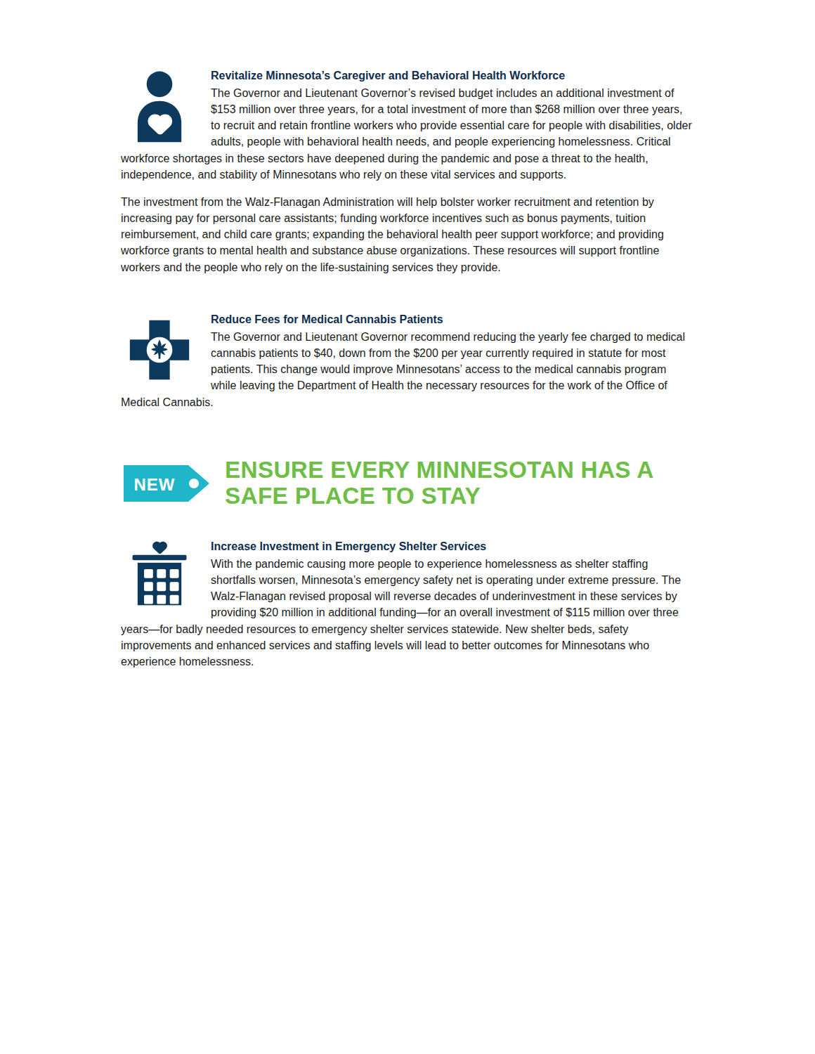Revitalize Minnesota’s Caregiver and Behavioral Health Workforce
The Governor and Lieutenant Governor’s revised budget includes an additional investment of $153 million over three years, for a total investment of more than $268 million over three years, to recruit and retain frontline workers who provide essential care for people with disabilities, older adults, people with behavioral health needs, and people experiencing homelessness. Critical workforce shortages in these sectors have deepened during the pandemic and pose a threat to the health, independence, and stability of Minnesotans who rely on these vital services and supports.
The investment from the Walz-Flanagan Administration will help bolster worker recruitment and retention by increasing pay for personal care assistants; funding workforce incentives such as bonus payments, tuition reimbursement, and child care grants; expanding the behavioral health peer support workforce; and providing workforce grants to mental health and substance abuse organizations. These resources will support frontline workers and the people who rely on the life-sustaining services they provide.
Reduce Fees for Medical Cannabis Patients
The Governor and Lieutenant Governor recommend reducing the yearly fee charged to medical cannabis patients to $40, down from the $200 per year currently required in statute for most patients. This change would improve Minnesotans’ access to the medical cannabis program while leaving the Department of Health the necessary resources for the work of the Office of Medical Cannabis.
NEW
Ensure Every Minnesotan Has a Safe Place to Stay
Increase Investment in Emergency Shelter Services
With the pandemic causing more people to experience homelessness as shelter staffing shortfalls worsen, Minnesota’s emergency safety net is operating under extreme pressure. The Walz-Flanagan revised proposal will reverse decades of underinvestment in these services by providing $20 million in additional funding—for an overall investment of $115 million over three years—for badly needed resources to emergency shelter services statewide. New shelter beds, safety improvements and enhanced services and staffing levels will lead to better outcomes for Minnesotans who experience homelessness.